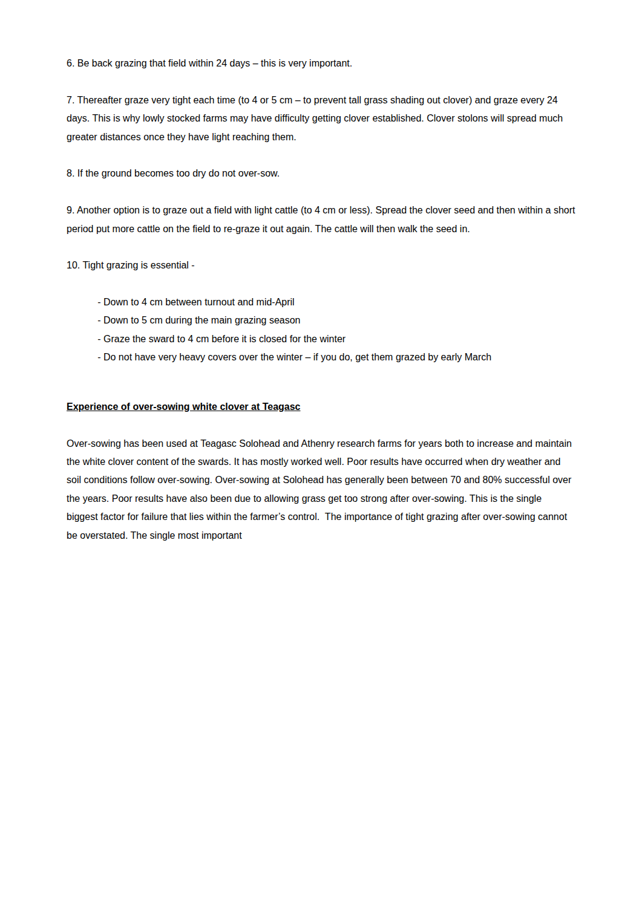6. Be back grazing that field within 24 days – this is very important.
7. Thereafter graze very tight each time (to 4 or 5 cm – to prevent tall grass shading out clover) and graze every 24 days. This is why lowly stocked farms may have difficulty getting clover established. Clover stolons will spread much greater distances once they have light reaching them.
8. If the ground becomes too dry do not over-sow.
9. Another option is to graze out a field with light cattle (to 4 cm or less). Spread the clover seed and then within a short period put more cattle on the field to re-graze it out again. The cattle will then walk the seed in.
10. Tight grazing is essential -
- Down to 4 cm between turnout and mid-April
- Down to 5 cm during the main grazing season
- Graze the sward to 4 cm before it is closed for the winter
- Do not have very heavy covers over the winter – if you do, get them grazed by early March
Experience of over-sowing white clover at Teagasc
Over-sowing has been used at Teagasc Solohead and Athenry research farms for years both to increase and maintain the white clover content of the swards. It has mostly worked well. Poor results have occurred when dry weather and soil conditions follow over-sowing. Over-sowing at Solohead has generally been between 70 and 80% successful over the years. Poor results have also been due to allowing grass get too strong after over-sowing. This is the single biggest factor for failure that lies within the farmer’s control. The importance of tight grazing after over-sowing cannot be overstated. The single most important